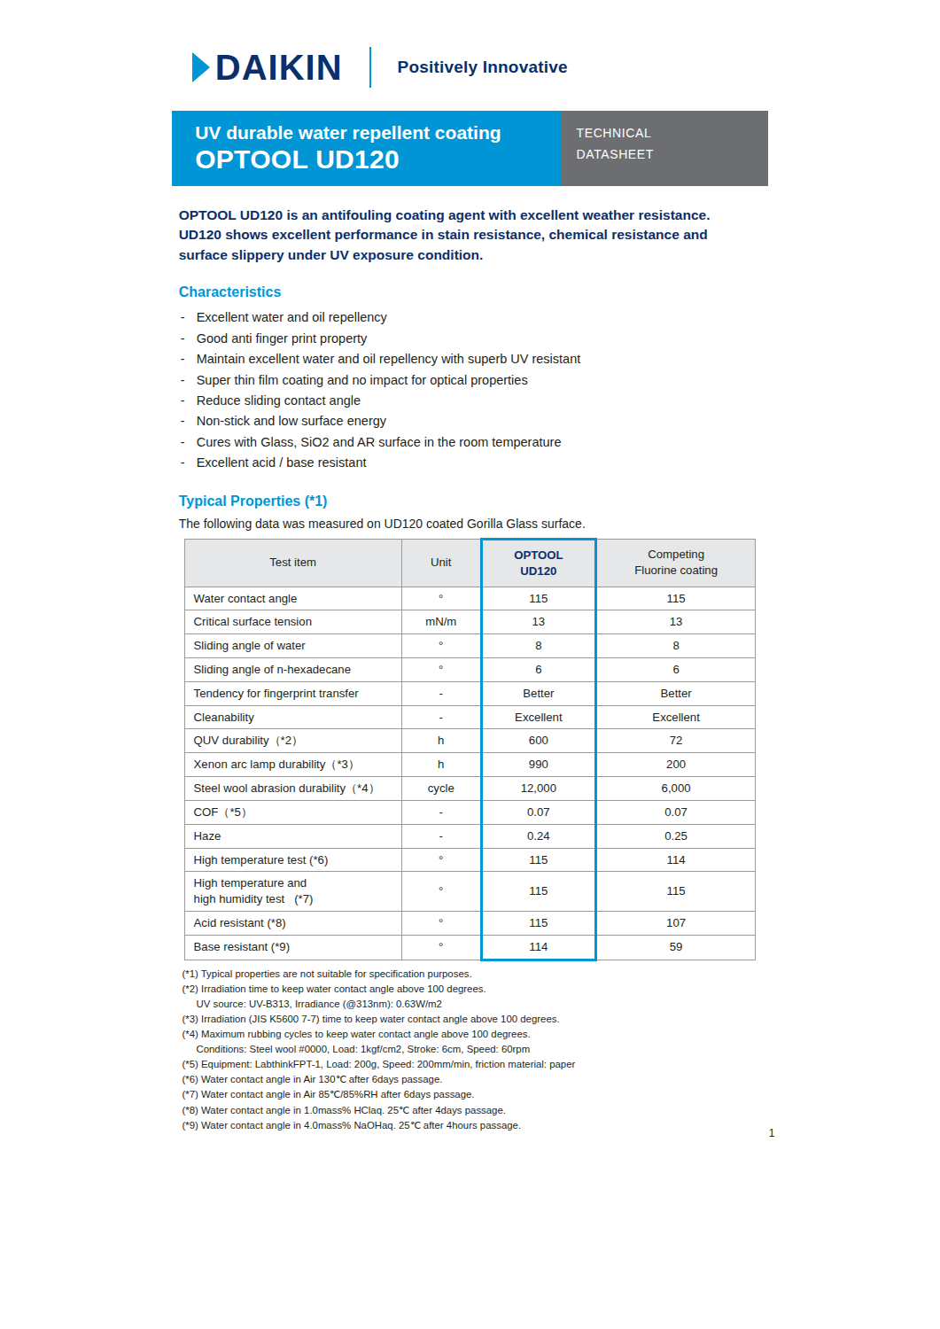DAIKIN
Positively Innovative
UV durable water repellent coating
OPTOOL UD120
TECHNICAL
DATASHEET
OPTOOL UD120 is an antifouling coating agent with excellent weather resistance.
UD120 shows excellent performance in stain resistance, chemical resistance and
surface slippery under UV exposure condition.
Characteristics
Excellent water and oil repellency
Good anti finger print property
Maintain excellent water and oil repellency with superb UV resistant
Super thin film coating and no impact for optical properties
Reduce sliding contact angle
Non-stick and low surface energy
Cures with Glass, SiO2 and AR surface in the room temperature
Excellent acid / base resistant
Typical Properties (*1)
The following data was measured on UD120 coated Gorilla Glass surface.
| Test item | Unit | OPTOOL UD120 | Competing Fluorine coating |
| --- | --- | --- | --- |
| Water contact angle | ° | 115 | 115 |
| Critical surface tension | mN/m | 13 | 13 |
| Sliding angle of water | ° | 8 | 8 |
| Sliding angle of n-hexadecane | ° | 6 | 6 |
| Tendency for fingerprint transfer | - | Better | Better |
| Cleanability | - | Excellent | Excellent |
| QUV durability（*2） | h | 600 | 72 |
| Xenon arc lamp durability（*3） | h | 990 | 200 |
| Steel wool abrasion durability（*4） | cycle | 12,000 | 6,000 |
| COF（*5） | - | 0.07 | 0.07 |
| Haze | - | 0.24 | 0.25 |
| High temperature test (*6) | ° | 115 | 114 |
| High temperature and high humidity test (*7) | ° | 115 | 115 |
| Acid resistant (*8) | ° | 115 | 107 |
| Base resistant (*9) | ° | 114 | 59 |
(*1) Typical properties are not suitable for specification purposes.
(*2) Irradiation time to keep water contact angle above 100 degrees.
UV source: UV-B313, Irradiance (@313nm): 0.63W/m2 (*3) Irradiation (JIS K5600 7-7) time to keep water contact angle above 100 degrees.
(*4) Maximum rubbing cycles to keep water contact angle above 100 degrees.
Conditions: Steel wool #0000, Load: 1kgf/cm2, Stroke: 6cm, Speed: 60rpm (*5) Equipment: LabthinkFPT-1, Load: 200g, Speed: 200mm/min, friction material: paper
(*6) Water contact angle in Air 130℃ after 6days passage.
(*7) Water contact angle in Air 85℃/85%RH after 6days passage.
(*8) Water contact angle in 1.0mass% HClaq. 25℃ after 4days passage.
(*9) Water contact angle in 4.0mass% NaOHaq. 25℃ after 4hours passage.
1